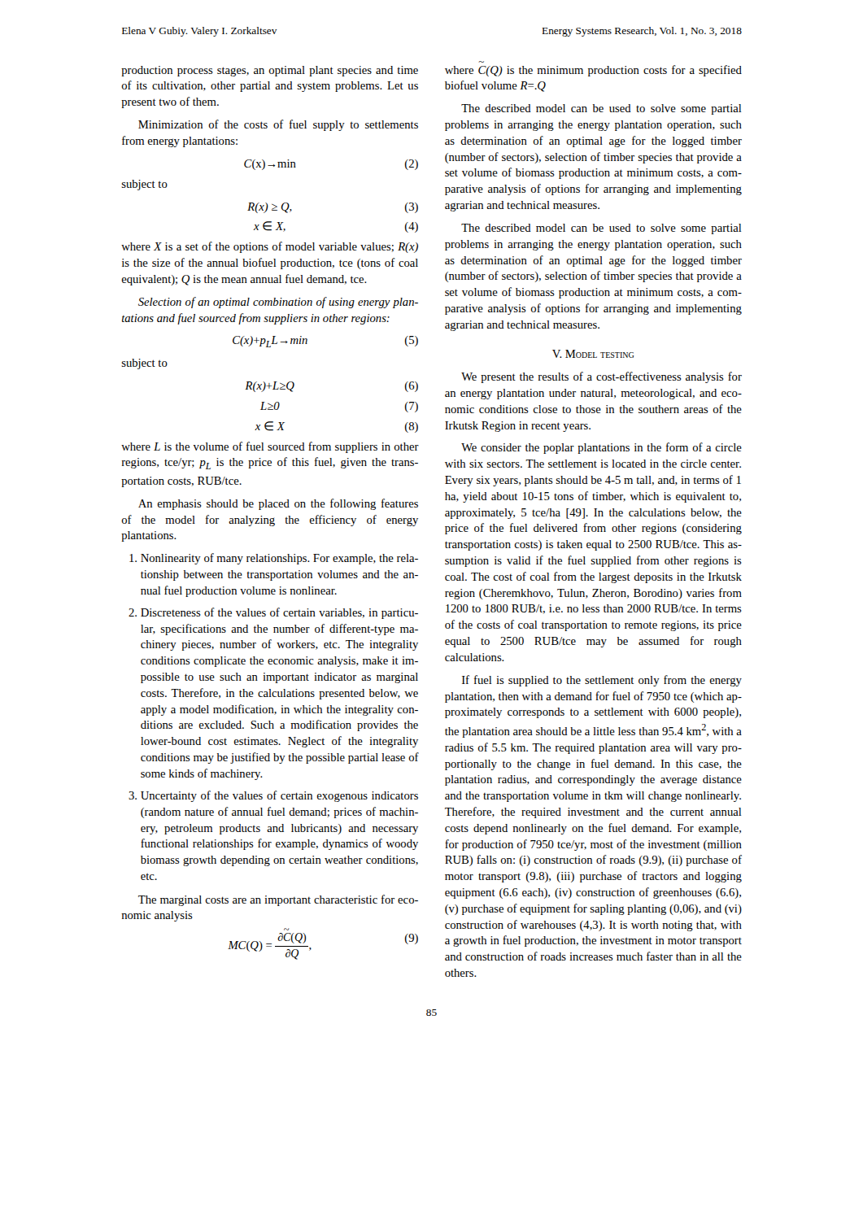Elena V Gubiy. Valery I. Zorkaltsev Energy Systems Research, Vol. 1, No. 3, 2018
production process stages, an optimal plant species and time of its cultivation, other partial and system problems. Let us present two of them.
Minimization of the costs of fuel supply to settlements from energy plantations:
C(x)→min (2)
subject to
R(x) ≥ Q, (3)
x ∈ X, (4)
where X is a set of the options of model variable values; R(x) is the size of the annual biofuel production, tce (tons of coal equivalent); Q is the mean annual fuel demand, tce.
Selection of an optimal combination of using energy plantations and fuel sourced from suppliers in other regions:
C(x)+pLL→min (5)
subject to
R(x)+L≥Q (6)
L≥0 (7)
x ∈ X (8)
where L is the volume of fuel sourced from suppliers in other regions, tce/yr; pL is the price of this fuel, given the transportation costs, RUB/tce.
An emphasis should be placed on the following features of the model for analyzing the efficiency of energy plantations.
Nonlinearity of many relationships. For example, the relationship between the transportation volumes and the annual fuel production volume is nonlinear.
Discreteness of the values of certain variables, in particular, specifications and the number of different-type machinery pieces, number of workers, etc. The integrality conditions complicate the economic analysis, make it impossible to use such an important indicator as marginal costs. Therefore, in the calculations presented below, we apply a model modification, in which the integrality conditions are excluded. Such a modification provides the lower-bound cost estimates. Neglect of the integrality conditions may be justified by the possible partial lease of some kinds of machinery.
Uncertainty of the values of certain exogenous indicators (random nature of annual fuel demand; prices of machinery, petroleum products and lubricants) and necessary functional relationships for example, dynamics of woody biomass growth depending on certain weather conditions, etc.
The marginal costs are an important characteristic for economic analysis
MC(Q) = ∂C(Q)∂Q, (9)
where C(Q) is the minimum production costs for a specified biofuel volume R=.Q
The described model can be used to solve some partial problems in arranging the energy plantation operation, such as determination of an optimal age for the logged timber (number of sectors), selection of timber species that provide a set volume of biomass production at minimum costs, a comparative analysis of options for arranging and implementing agrarian and technical measures.
The described model can be used to solve some partial problems in arranging the energy plantation operation, such as determination of an optimal age for the logged timber (number of sectors), selection of timber species that provide a set volume of biomass production at minimum costs, a comparative analysis of options for arranging and implementing agrarian and technical measures.
V. Model testing
We present the results of a cost-effectiveness analysis for an energy plantation under natural, meteorological, and economic conditions close to those in the southern areas of the Irkutsk Region in recent years.
We consider the poplar plantations in the form of a circle with six sectors. The settlement is located in the circle center. Every six years, plants should be 4-5 m tall, and, in terms of 1 ha, yield about 10-15 tons of timber, which is equivalent to, approximately, 5 tce/ha [49]. In the calculations below, the price of the fuel delivered from other regions (considering transportation costs) is taken equal to 2500 RUB/tce. This assumption is valid if the fuel supplied from other regions is coal. The cost of coal from the largest deposits in the Irkutsk region (Cheremkhovo, Tulun, Zheron, Borodino) varies from 1200 to 1800 RUB/t, i.e. no less than 2000 RUB/tce. In terms of the costs of coal transportation to remote regions, its price equal to 2500 RUB/tce may be assumed for rough calculations.
If fuel is supplied to the settlement only from the energy plantation, then with a demand for fuel of 7950 tce (which approximately corresponds to a settlement with 6000 people), the plantation area should be a little less than 95.4 km2, with a radius of 5.5 km. The required plantation area will vary proportionally to the change in fuel demand. In this case, the plantation radius, and correspondingly the average distance and the transportation volume in tkm will change nonlinearly. Therefore, the required investment and the current annual costs depend nonlinearly on the fuel demand. For example, for production of 7950 tce/yr, most of the investment (million RUB) falls on: (i) construction of roads (9.9), (ii) purchase of motor transport (9.8), (iii) purchase of tractors and logging equipment (6.6 each), (iv) construction of greenhouses (6.6), (v) purchase of equipment for sapling planting (0,06), and (vi) construction of warehouses (4,3). It is worth noting that, with a growth in fuel production, the investment in motor transport and construction of roads increases much faster than in all the others.
85